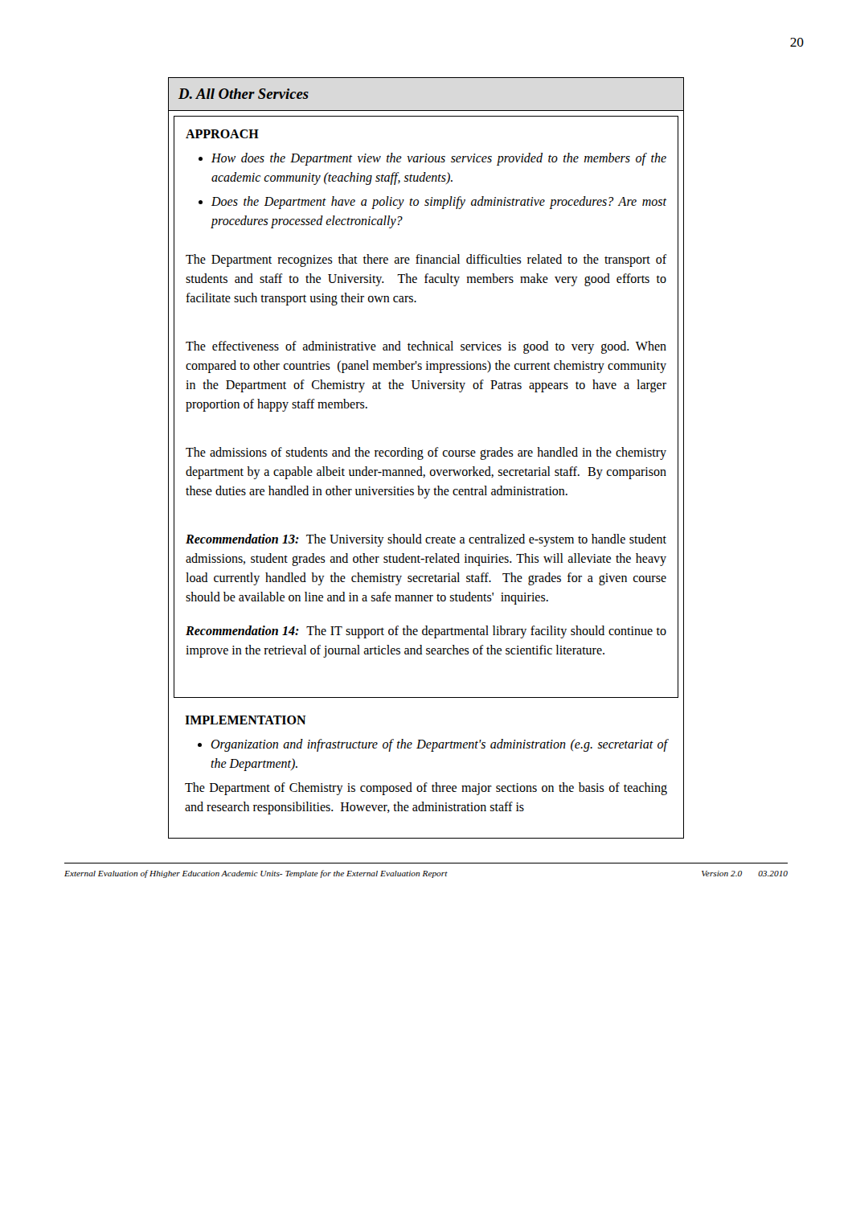20
D. All Other Services
APPROACH
How does the Department view the various services provided to the members of the academic community (teaching staff, students).
Does the Department have a policy to simplify administrative procedures? Are most procedures processed electronically?
The Department recognizes that there are financial difficulties related to the transport of students and staff to the University. The faculty members make very good efforts to facilitate such transport using their own cars.
The effectiveness of administrative and technical services is good to very good. When compared to other countries (panel member's impressions) the current chemistry community in the Department of Chemistry at the University of Patras appears to have a larger proportion of happy staff members.
The admissions of students and the recording of course grades are handled in the chemistry department by a capable albeit under-manned, overworked, secretarial staff. By comparison these duties are handled in other universities by the central administration.
Recommendation 13: The University should create a centralized e-system to handle student admissions, student grades and other student-related inquiries. This will alleviate the heavy load currently handled by the chemistry secretarial staff. The grades for a given course should be available on line and in a safe manner to students' inquiries.
Recommendation 14: The IT support of the departmental library facility should continue to improve in the retrieval of journal articles and searches of the scientific literature.
IMPLEMENTATION
Organization and infrastructure of the Department's administration (e.g. secretariat of the Department).
The Department of Chemistry is composed of three major sections on the basis of teaching and research responsibilities. However, the administration staff is
External Evaluation of Hhigher Education Academic Units- Template for the External Evaluation Report
Version 2.003.2010